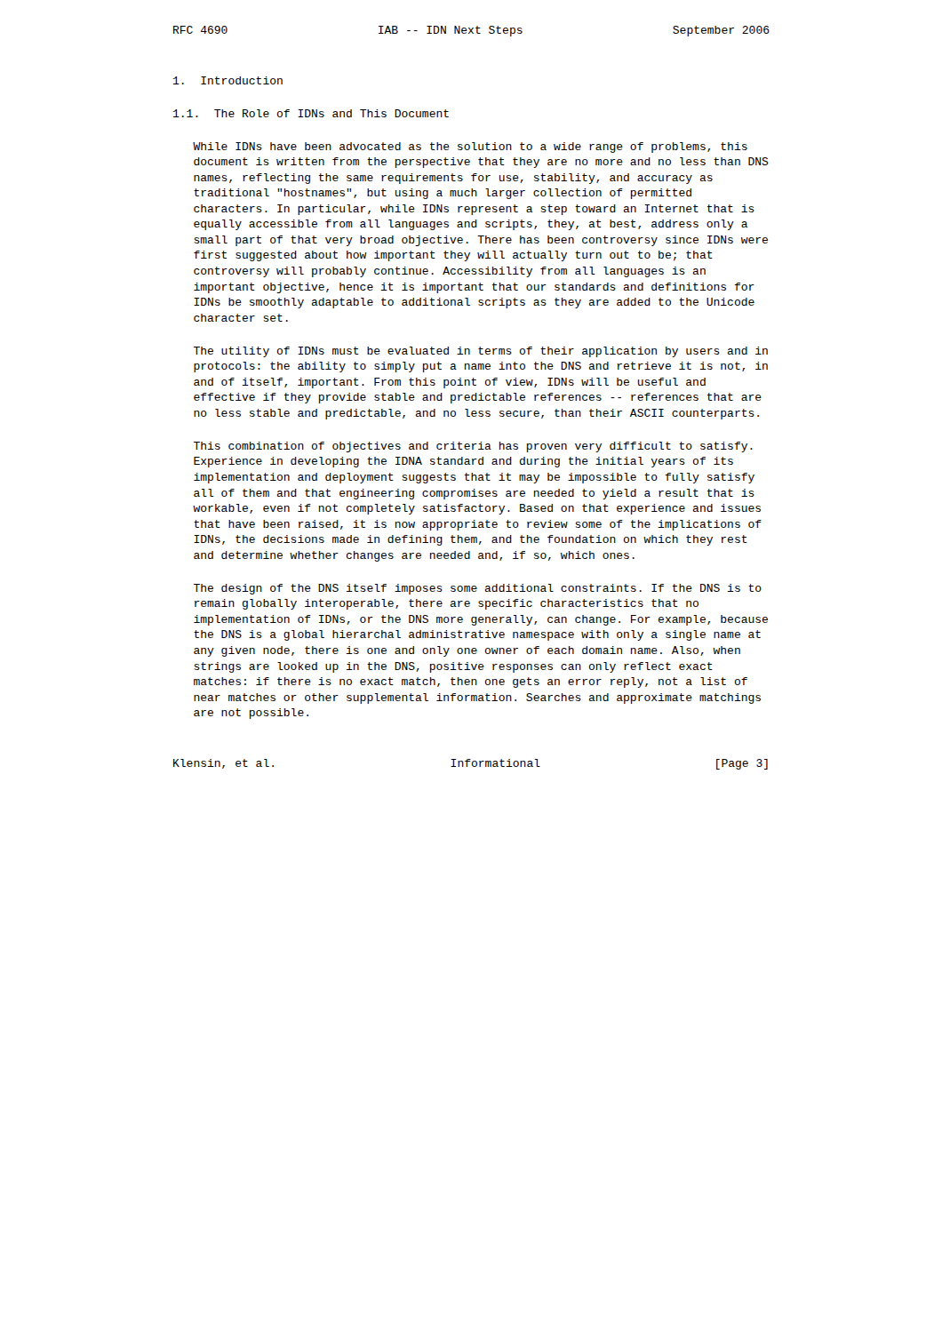RFC 4690 IAB -- IDN Next Steps September 2006
1. Introduction
1.1. The Role of IDNs and This Document
While IDNs have been advocated as the solution to a wide range of problems, this document is written from the perspective that they are no more and no less than DNS names, reflecting the same requirements for use, stability, and accuracy as traditional "hostnames", but using a much larger collection of permitted characters. In particular, while IDNs represent a step toward an Internet that is equally accessible from all languages and scripts, they, at best, address only a small part of that very broad objective. There has been controversy since IDNs were first suggested about how important they will actually turn out to be; that controversy will probably continue. Accessibility from all languages is an important objective, hence it is important that our standards and definitions for IDNs be smoothly adaptable to additional scripts as they are added to the Unicode character set.
The utility of IDNs must be evaluated in terms of their application by users and in protocols: the ability to simply put a name into the DNS and retrieve it is not, in and of itself, important. From this point of view, IDNs will be useful and effective if they provide stable and predictable references -- references that are no less stable and predictable, and no less secure, than their ASCII counterparts.
This combination of objectives and criteria has proven very difficult to satisfy. Experience in developing the IDNA standard and during the initial years of its implementation and deployment suggests that it may be impossible to fully satisfy all of them and that engineering compromises are needed to yield a result that is workable, even if not completely satisfactory. Based on that experience and issues that have been raised, it is now appropriate to review some of the implications of IDNs, the decisions made in defining them, and the foundation on which they rest and determine whether changes are needed and, if so, which ones.
The design of the DNS itself imposes some additional constraints. If the DNS is to remain globally interoperable, there are specific characteristics that no implementation of IDNs, or the DNS more generally, can change. For example, because the DNS is a global hierarchal administrative namespace with only a single name at any given node, there is one and only one owner of each domain name. Also, when strings are looked up in the DNS, positive responses can only reflect exact matches: if there is no exact match, then one gets an error reply, not a list of near matches or other supplemental information. Searches and approximate matchings are not possible.
Klensin, et al. Informational [Page 3]